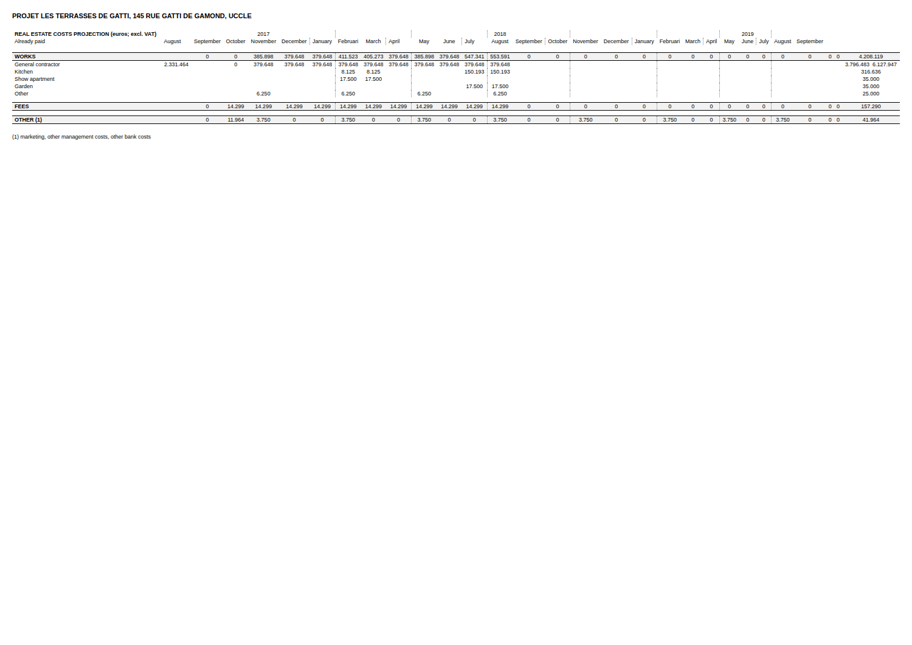PROJET LES TERRASSES DE GATTI, 145 RUE GATTI DE GAMOND, UCCLE
| REAL ESTATE COSTS PROJECTION (euros; excl. VAT) | | | | 2017 | | | | | | | | | 2018 | | | | | | | | | | 2019 | | | | | |
| Already paid | August | September | October | November | December | January | Februari | March | April | May | June | July | August | September | October | November | December | January | Februari | March | April | May | June | July | August | September | | |
| WORKS | | 0 | 0 | 385.898 | 379.648 | 379.648 | 411.523 | 405.273 | 379.648 | 385.898 | 379.648 | 547.341 | 553.591 | 0 | 0 | 0 | 0 | 0 | 0 | 0 | 0 | 0 | 0 | 0 | 0 | 0 | 0 | 0 | 4.208.119 |
| General contractor | 2.331.464 | | 0 | 379.648 | 379.648 | 379.648 | 379.648 | 379.648 | 379.648 | 379.648 | 379.648 | 379.648 | 379.648 | | | | | | | | | | | | | | | | 3.796.483 6.127.947 |
| Kitchen | | | | | | | 8.125 | 8.125 | | | | 150.193 | 150.193 | | | | | | | | | | | | | | | | 316.636 |
| Show apartment | | | | | | | 17.500 | 17.500 | | | | | | | | | | | | | | | | | | | | | 35.000 |
| Garden | | | | | | | | | | | | 17.500 | 17.500 | | | | | | | | | | | | | | | | 35.000 |
| Other | | | | 6.250 | | | 6.250 | | | 6.250 | | | 6.250 | | | | | | | | | | | | | | | | 25.000 |
| FEES | | 0 | 14.299 | 14.299 | 14.299 | 14.299 | 14.299 | 14.299 | 14.299 | 14.299 | 14.299 | 14.299 | 14.299 | 0 | 0 | 0 | 0 | 0 | 0 | 0 | 0 | 0 | 0 | 0 | 0 | 0 | 0 | 0 | 157.290 |
| OTHER (1) | | 0 | 11.964 | 3.750 | 0 | 0 | 3.750 | 0 | 0 | 3.750 | 0 | 0 | 3.750 | 0 | 0 | 3.750 | 0 | 0 | 3.750 | 0 | 0 | 3.750 | 0 | 0 | 3.750 | 0 | 0 | 0 | 41.964 |
(1) marketing, other management costs, other bank costs